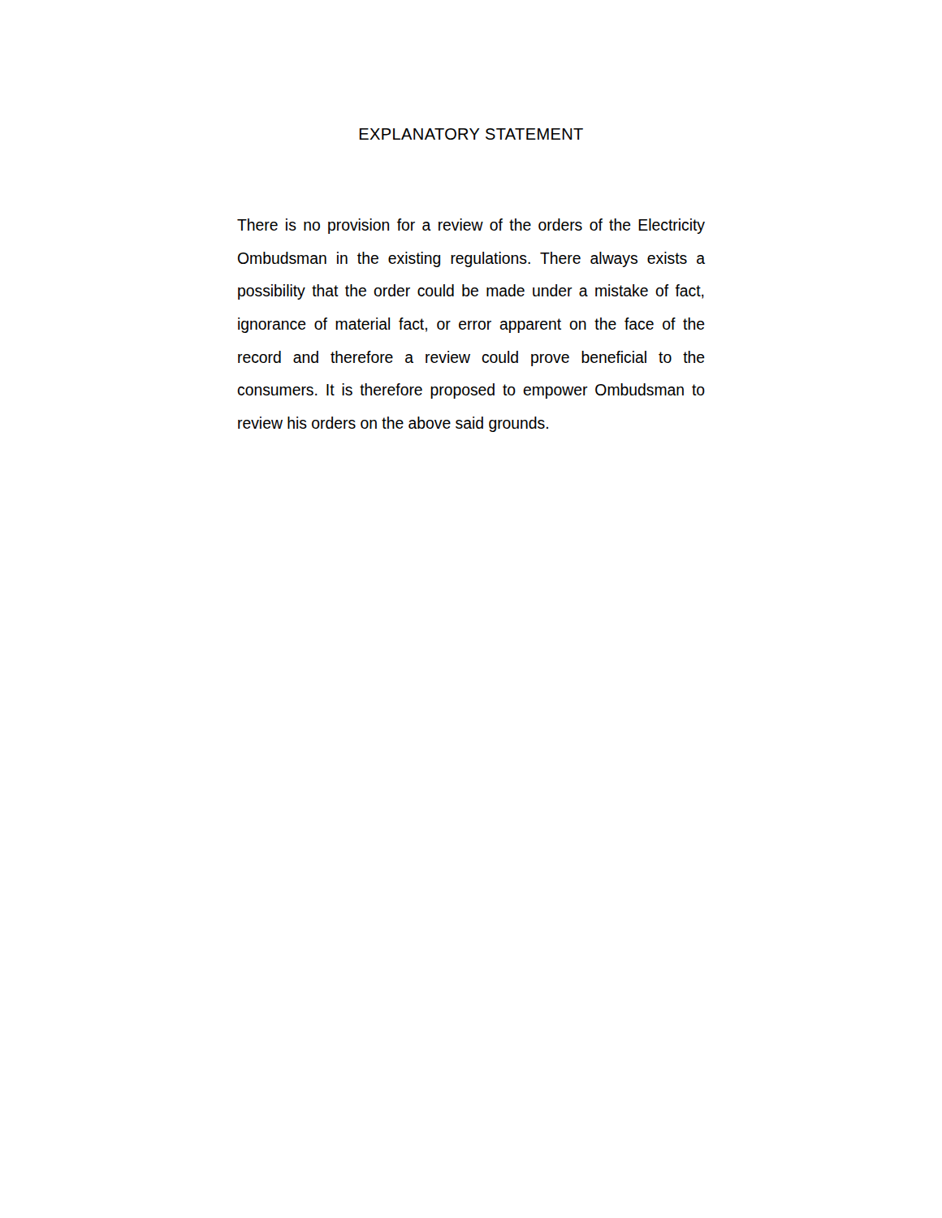EXPLANATORY STATEMENT
There is no provision for a review of the orders of the Electricity Ombudsman in the existing regulations. There always exists a possibility that the order could be made under a mistake of fact, ignorance of material fact, or error apparent on the face of the record and therefore a review could prove beneficial to the consumers. It is therefore proposed to empower Ombudsman to review his orders on the above said grounds.